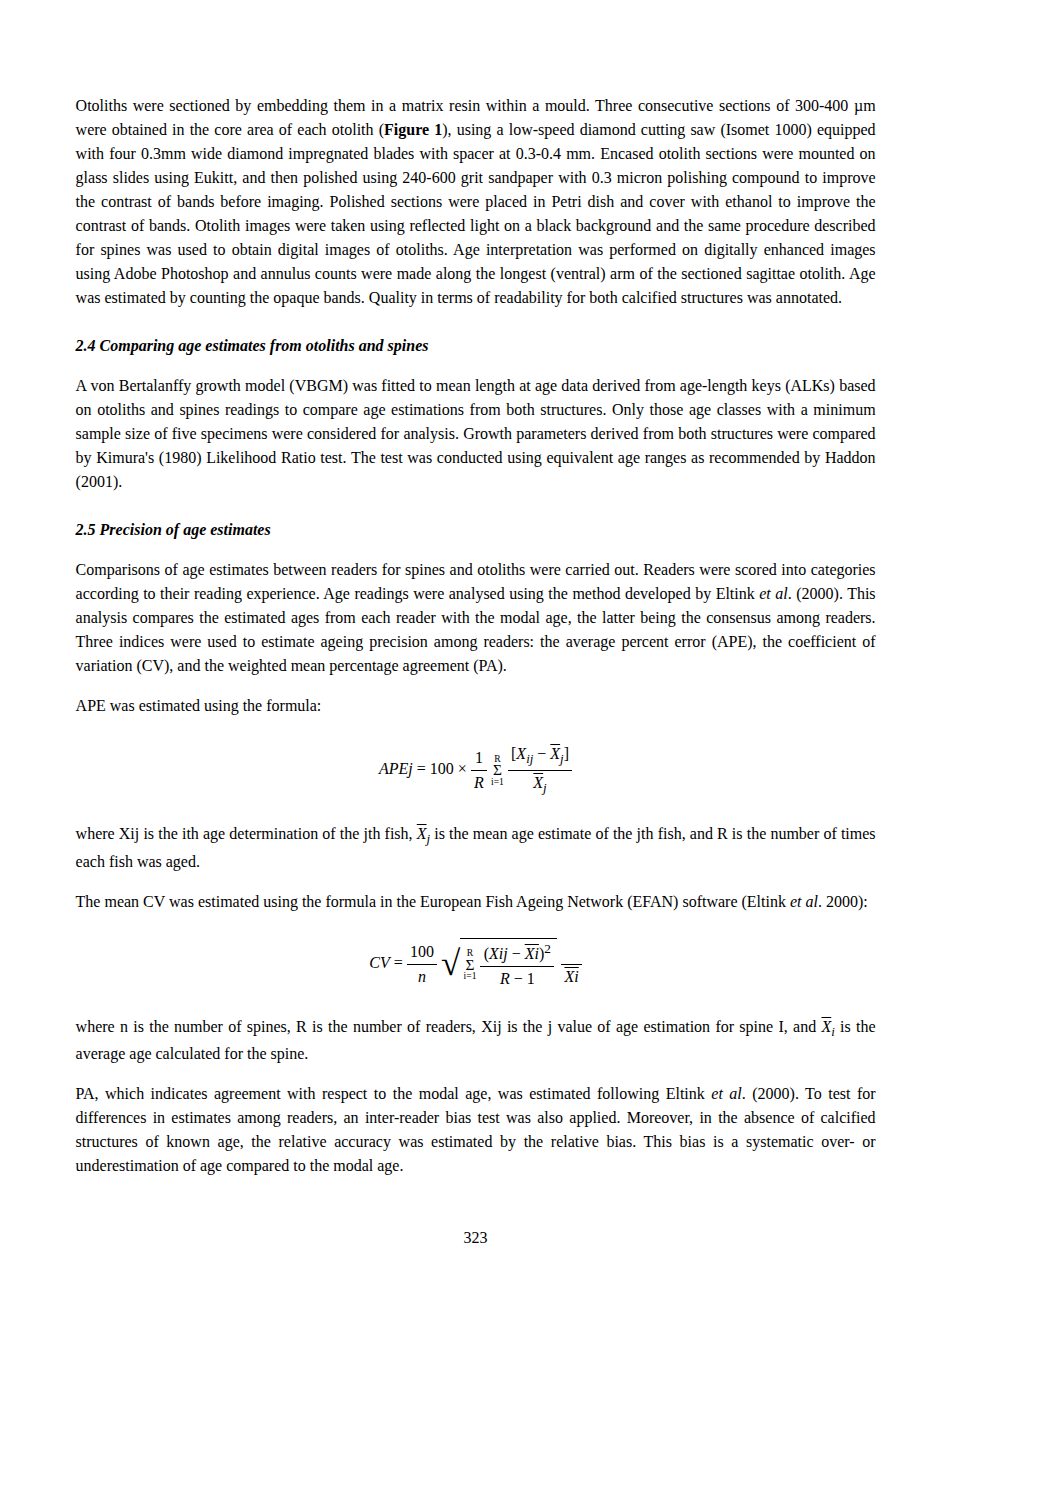Otoliths were sectioned by embedding them in a matrix resin within a mould. Three consecutive sections of 300-400 µm were obtained in the core area of each otolith (Figure 1), using a low-speed diamond cutting saw (Isomet 1000) equipped with four 0.3mm wide diamond impregnated blades with spacer at 0.3-0.4 mm. Encased otolith sections were mounted on glass slides using Eukitt, and then polished using 240-600 grit sandpaper with 0.3 micron polishing compound to improve the contrast of bands before imaging. Polished sections were placed in Petri dish and cover with ethanol to improve the contrast of bands. Otolith images were taken using reflected light on a black background and the same procedure described for spines was used to obtain digital images of otoliths. Age interpretation was performed on digitally enhanced images using Adobe Photoshop and annulus counts were made along the longest (ventral) arm of the sectioned sagittae otolith. Age was estimated by counting the opaque bands. Quality in terms of readability for both calcified structures was annotated.
2.4 Comparing age estimates from otoliths and spines
A von Bertalanffy growth model (VBGM) was fitted to mean length at age data derived from age-length keys (ALKs) based on otoliths and spines readings to compare age estimations from both structures. Only those age classes with a minimum sample size of five specimens were considered for analysis. Growth parameters derived from both structures were compared by Kimura's (1980) Likelihood Ratio test. The test was conducted using equivalent age ranges as recommended by Haddon (2001).
2.5 Precision of age estimates
Comparisons of age estimates between readers for spines and otoliths were carried out. Readers were scored into categories according to their reading experience. Age readings were analysed using the method developed by Eltink et al. (2000). This analysis compares the estimated ages from each reader with the modal age, the latter being the consensus among readers. Three indices were used to estimate ageing precision among readers: the average percent error (APE), the coefficient of variation (CV), and the weighted mean percentage agreement (PA).
APE was estimated using the formula:
APEj = 100 × 1 R R
Σ
i=1 [Xij − Xj] Xj
where Xij is the ith age determination of the jth fish, Xj is the mean age estimate of the jth fish, and R is the number of times each fish was aged.
The mean CV was estimated using the formula in the European Fish Ageing Network (EFAN) software (Eltink et al. 2000):
CV = 100 n √ R
Σ
i=1 (Xij − Xi)2 R − 1 Xi
where n is the number of spines, R is the number of readers, Xij is the j value of age estimation for spine I, and Xi is the average age calculated for the spine.
PA, which indicates agreement with respect to the modal age, was estimated following Eltink et al. (2000). To test for differences in estimates among readers, an inter-reader bias test was also applied. Moreover, in the absence of calcified structures of known age, the relative accuracy was estimated by the relative bias. This bias is a systematic over- or underestimation of age compared to the modal age.
323